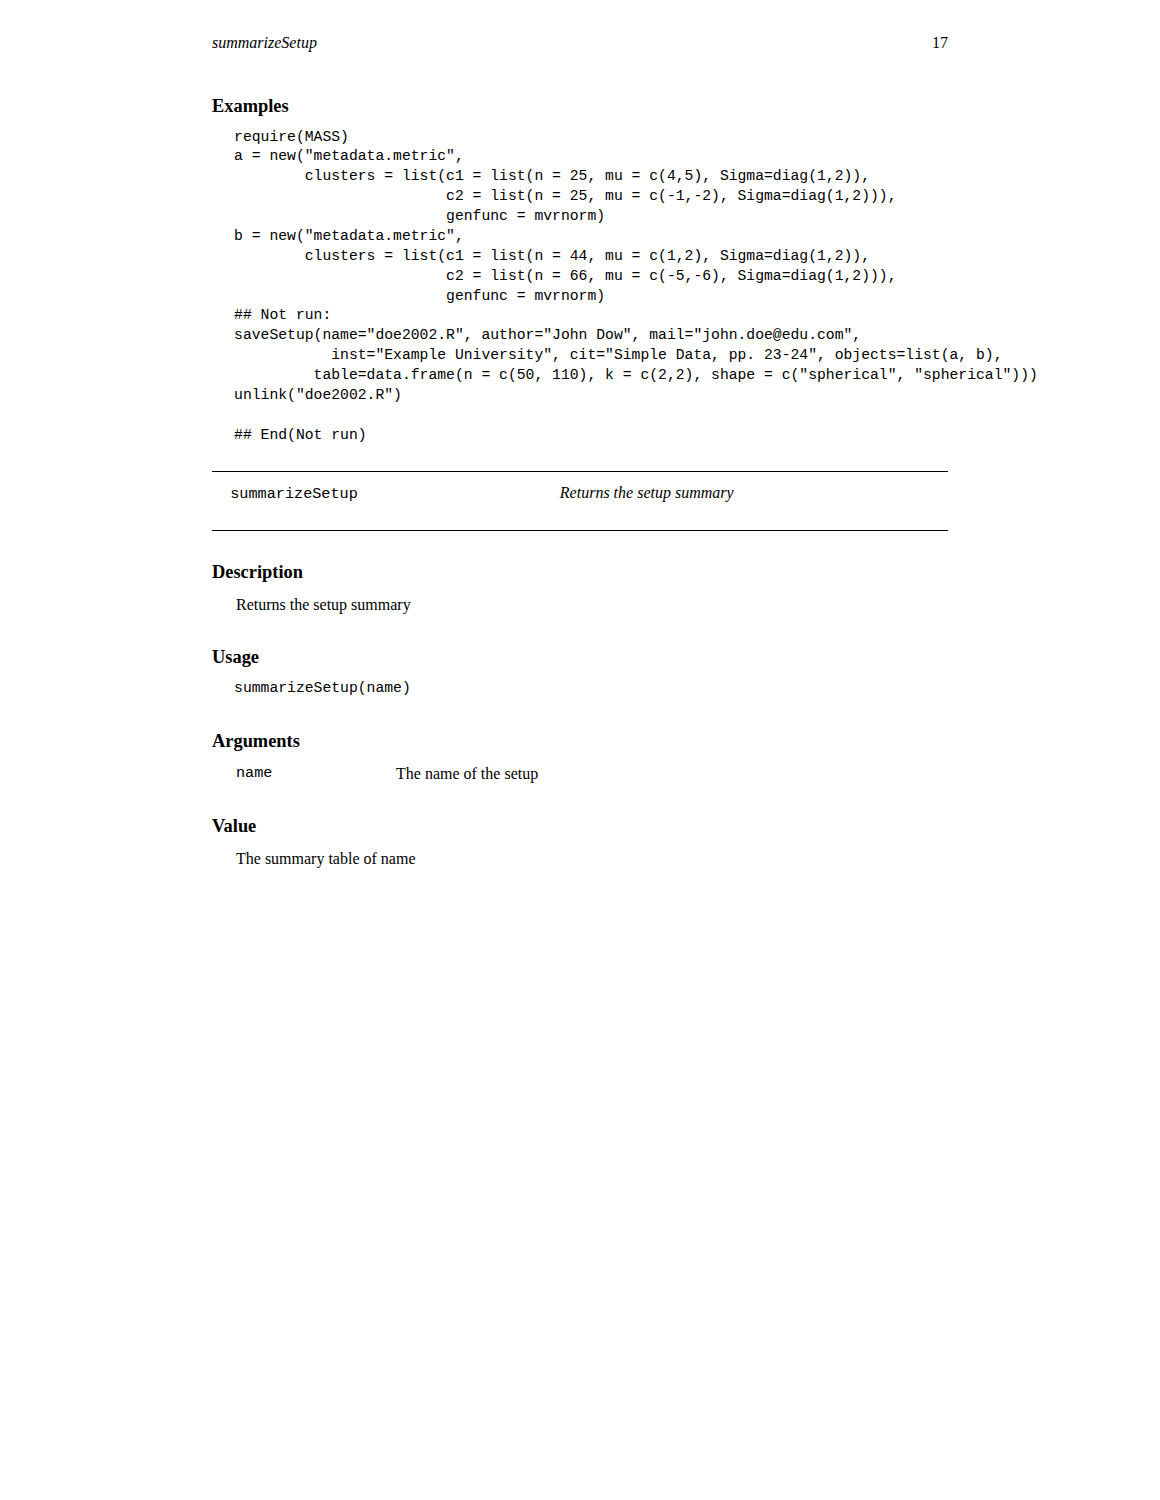summarizeSetup 17
Examples
require(MASS)
a = new("metadata.metric",
        clusters = list(c1 = list(n = 25, mu = c(4,5), Sigma=diag(1,2)),
                        c2 = list(n = 25, mu = c(-1,-2), Sigma=diag(1,2))),
                        genfunc = mvrnorm)
b = new("metadata.metric",
        clusters = list(c1 = list(n = 44, mu = c(1,2), Sigma=diag(1,2)),
                        c2 = list(n = 66, mu = c(-5,-6), Sigma=diag(1,2))),
                        genfunc = mvrnorm)
## Not run:
saveSetup(name="doe2002.R", author="John Dow", mail="john.doe@edu.com",
           inst="Example University", cit="Simple Data, pp. 23-24", objects=list(a, b),
         table=data.frame(n = c(50, 110), k = c(2,2), shape = c("spherical", "spherical")))
unlink("doe2002.R")

## End(Not run)
summarizeSetup Returns the setup summary
Description
Returns the setup summary
Usage
summarizeSetup(name)
Arguments
name
The name of the setup
Value
The summary table of name